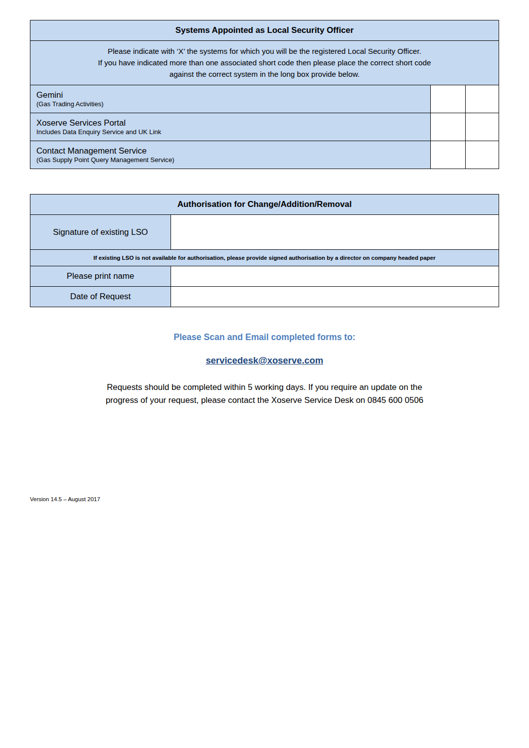| Systems Appointed as Local Security Officer |
| Please indicate with ‘X’ the systems for which you will be the registered Local Security Officer. If you have indicated more than one associated short code then please place the correct short code against the correct system in the long box provide below. |
| Gemini (Gas Trading Activities) | | |
| Xoserve Services Portal Includes Data Enquiry Service and UK Link | | |
| Contact Management Service (Gas Supply Point Query Management Service) | | |
| Authorisation for Change/Addition/Removal |
| Signature of existing LSO | |
| If existing LSO is not available for authorisation, please provide signed authorisation by a director on company headed paper |
| Please print name | |
| Date of Request | |
Please Scan and Email completed forms to:
servicedesk@xoserve.com
Requests should be completed within 5 working days. If you require an update on the progress of your request, please contact the Xoserve Service Desk on 0845 600 0506
Version 14.5 – August 2017